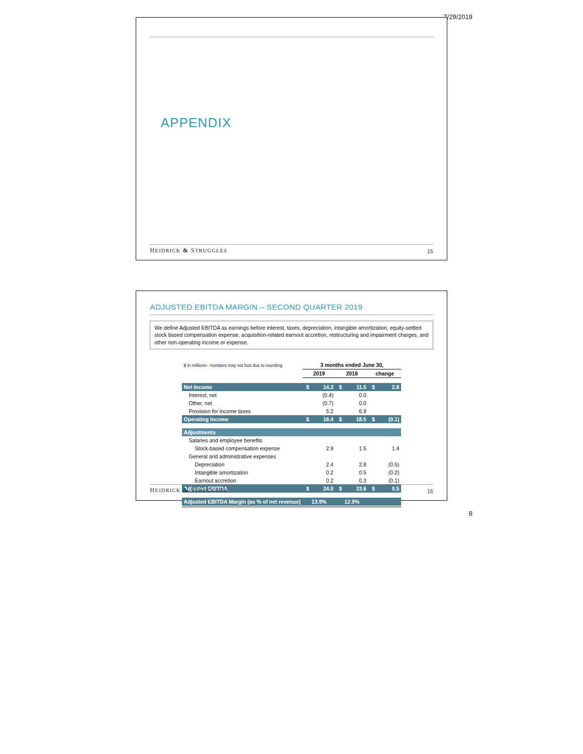7/29/2019
APPENDIX
HEIDRICK & STRUGGLES
15
ADJUSTED EBITDA MARGIN – SECOND QUARTER 2019
We define Adjusted EBITDA as earnings before interest, taxes, depreciation, intangible amortization, equity-settled stock based compensation expense, acquisition-related earnout accretion, restructuring and impairment charges, and other non-operating income or expense.
| $ in millions-- numbers may not foot due to rounding | 3 months ended June 30, |
| | 2019 | 2018 | change |
| Net Income | $ | 14.3 | $ | 11.5 | $ | 2.8 |
| Interest, net | | (0.4) | | 0.0 | | |
| Other, net | | (0.7) | | 0.0 | | |
| Provision for income taxes | | 5.2 | | 6.9 | | |
| Operating Income | $ | 18.4 | $ | 18.5 | $ | (0.1) |
| Adjustments | | | | | | |
| Salaries and employee benefits | | | | | | |
| Stock-based compensation expense | | 2.9 | | 1.5 | | 1.4 |
| General and administrative expenses | | | | | | |
| Depreciation | | 2.4 | | 2.8 | | (0.5) |
| Intangible amortization | | 0.2 | | 0.5 | | (0.2) |
| Earnout accretion | | 0.2 | | 0.3 | | (0.1) |
| Adjusted EBITDA | $ | 24.0 | $ | 23.6 | $ | 0.5 |
| Adjusted EBITDA Margin (as % of net revenue) | 13.9% | 12.9% | |
HEIDRICK & STRUGGLES
16
8